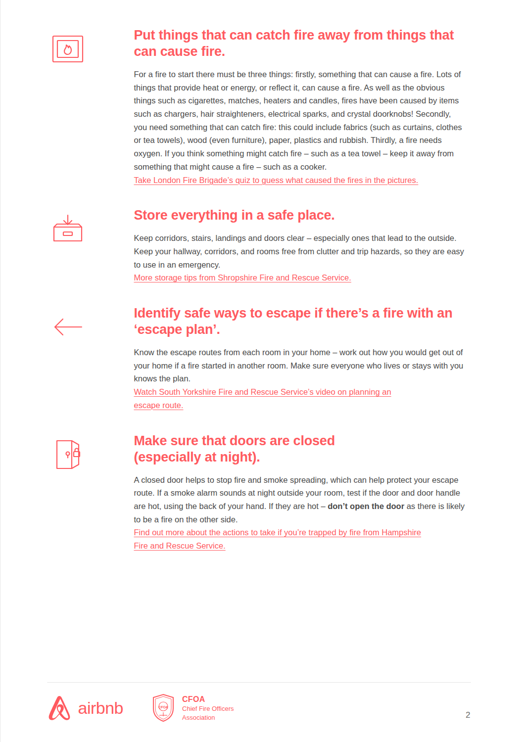Put things that can catch fire away from things that
can cause fire.
For a fire to start there must be three things: firstly, something that can cause a fire. Lots of things that provide heat or energy, or reflect it, can cause a fire. As well as the obvious things such as cigarettes, matches, heaters and candles, fires have been caused by items such as chargers, hair straighteners, electrical sparks, and crystal doorknobs! Secondly, you need something that can catch fire: this could include fabrics (such as curtains, clothes or tea towels), wood (even furniture), paper, plastics and rubbish. Thirdly, a fire needs oxygen. If you think something might catch fire – such as a tea towel – keep it away from something that might cause a fire – such as a cooker.
Take London Fire Brigade’s quiz to guess what caused the fires in the pictures.
Store everything in a safe place.
Keep corridors, stairs, landings and doors clear – especially ones that lead to the outside. Keep your hallway, corridors, and rooms free from clutter and trip hazards, so they are easy to use in an emergency.
More storage tips from Shropshire Fire and Rescue Service.
Identify safe ways to escape if there’s a fire with an
‘escape plan’.
Know the escape routes from each room in your home – work out how you would get out of your home if a fire started in another room. Make sure everyone who lives or stays with you knows the plan.
Watch South Yorkshire Fire and Rescue Service’s video on planning an
escape route.
Make sure that doors are closed
(especially at night).
A closed door helps to stop fire and smoke spreading, which can help protect your escape route. If a smoke alarm sounds at night outside your room, test if the door and door handle are hot, using the back of your hand. If they are hot – don’t open the door as there is likely to be a fire on the other side.
Find out more about the actions to take if you’re trapped by fire from Hampshire
Fire and Rescue Service.
airbnb
CFOA
CFOA Chief Fire Officers
Association
2